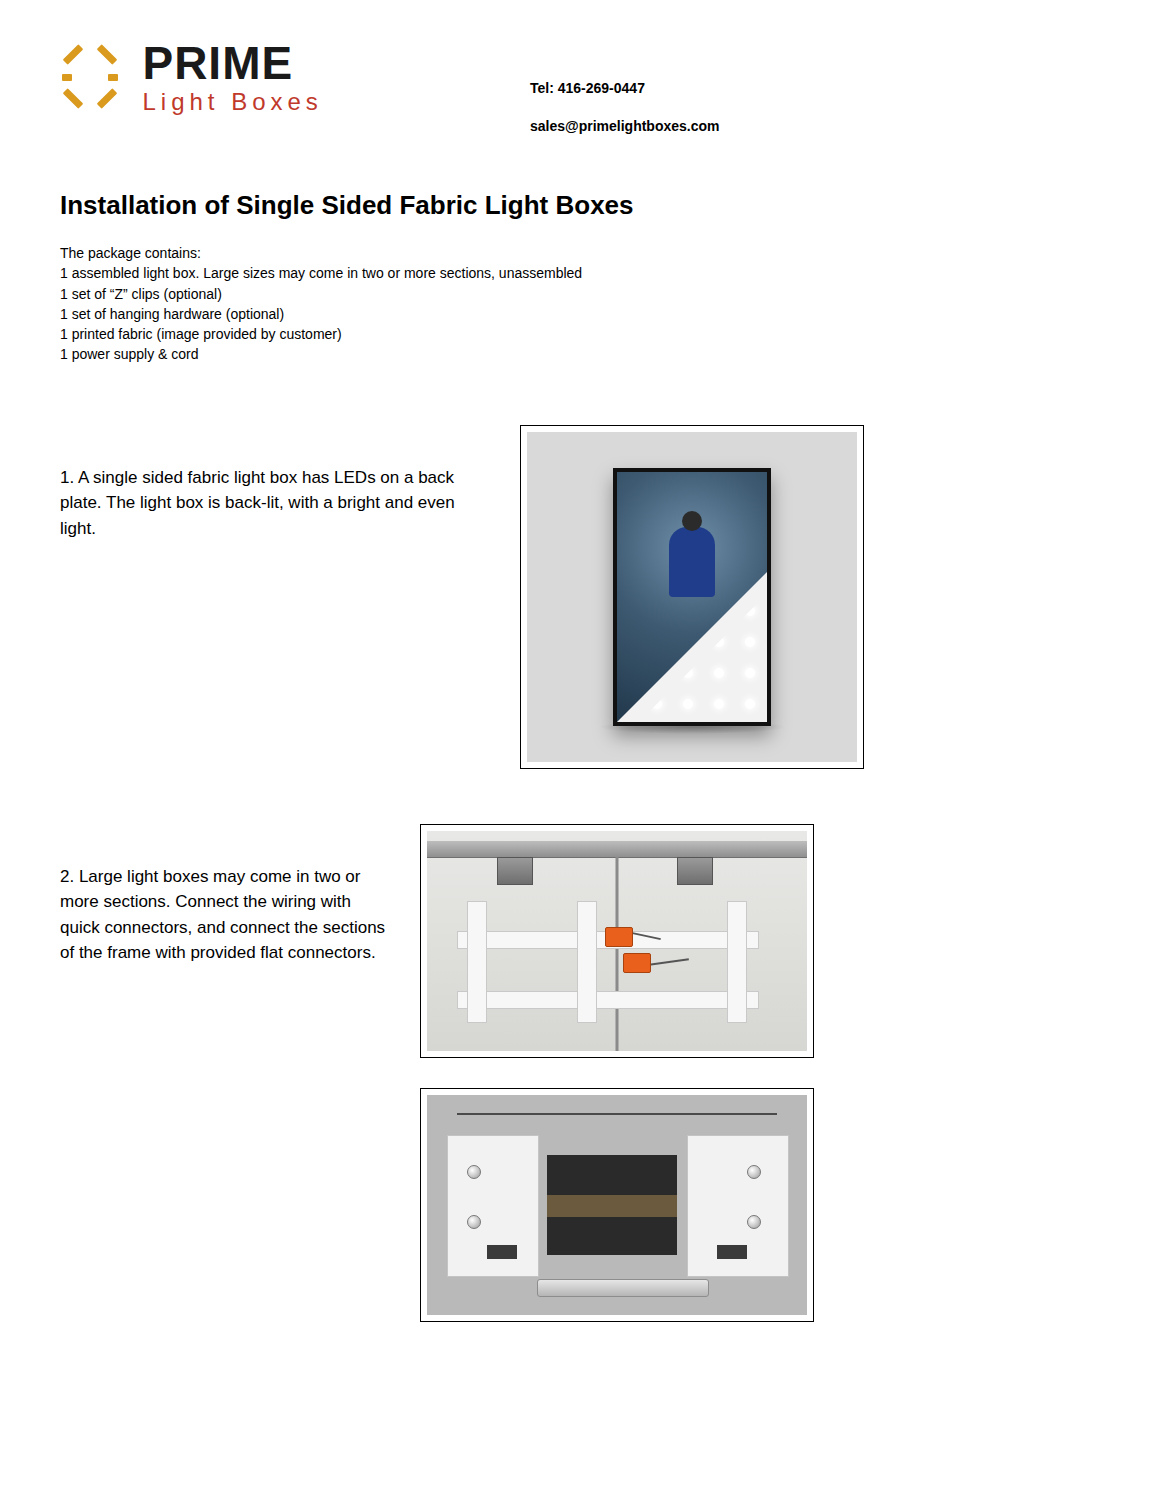PRIME
Light Boxes
Tel: 416-269-0447
sales@primelightboxes.com
Installation of Single Sided Fabric Light Boxes
The package contains:
1 assembled light box. Large sizes may come in two or more sections, unassembled
1 set of “Z” clips (optional)
1 set of hanging hardware (optional)
1 printed fabric (image provided by customer)
1 power supply & cord
1. A single sided fabric light box has LEDs on a back plate. The light box is back-lit, with a bright and even light.
2. Large light boxes may come in two or more sections. Connect the wiring with quick connectors, and connect the sections of the frame with provided flat connectors.